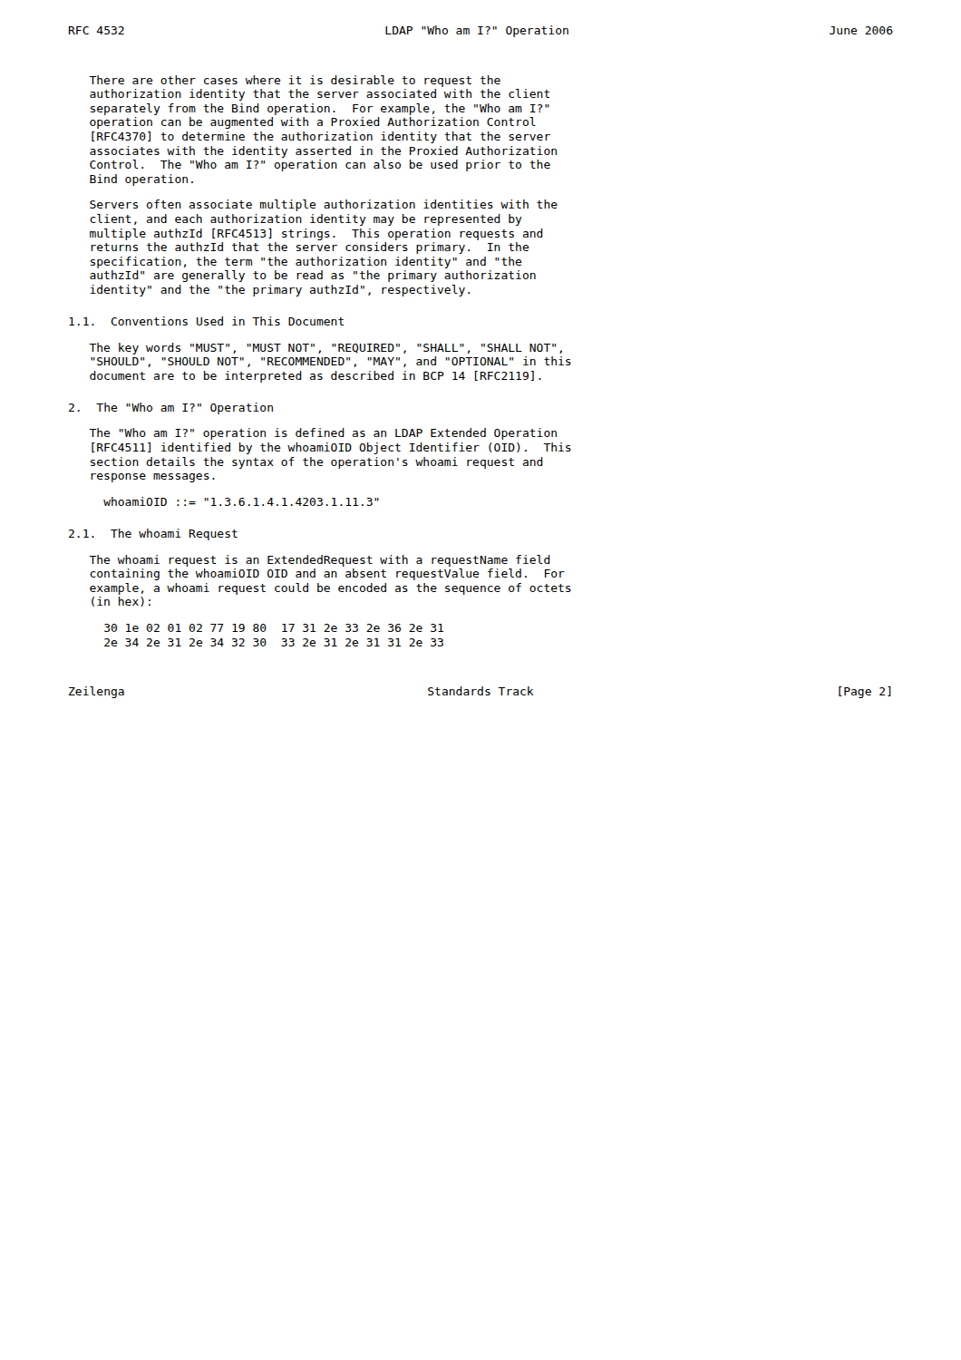RFC 4532 LDAP "Who am I?" Operation June 2006
There are other cases where it is desirable to request the authorization identity that the server associated with the client separately from the Bind operation. For example, the "Who am I?" operation can be augmented with a Proxied Authorization Control [RFC4370] to determine the authorization identity that the server associates with the identity asserted in the Proxied Authorization Control. The "Who am I?" operation can also be used prior to the Bind operation.
Servers often associate multiple authorization identities with the client, and each authorization identity may be represented by multiple authzId [RFC4513] strings. This operation requests and returns the authzId that the server considers primary. In the specification, the term "the authorization identity" and "the authzId" are generally to be read as "the primary authorization identity" and the "the primary authzId", respectively.
1.1. Conventions Used in This Document
The key words "MUST", "MUST NOT", "REQUIRED", "SHALL", "SHALL NOT", "SHOULD", "SHOULD NOT", "RECOMMENDED", "MAY", and "OPTIONAL" in this document are to be interpreted as described in BCP 14 [RFC2119].
2. The "Who am I?" Operation
The "Who am I?" operation is defined as an LDAP Extended Operation [RFC4511] identified by the whoamiOID Object Identifier (OID). This section details the syntax of the operation's whoami request and response messages.
     whoamiOID ::= "1.3.6.1.4.1.4203.1.11.3"
2.1. The whoami Request
The whoami request is an ExtendedRequest with a requestName field containing the whoamiOID OID and an absent requestValue field. For example, a whoami request could be encoded as the sequence of octets (in hex):
     30 1e 02 01 02 77 19 80  17 31 2e 33 2e 36 2e 31
     2e 34 2e 31 2e 34 32 30  33 2e 31 2e 31 31 2e 33
Zeilenga Standards Track [Page 2]